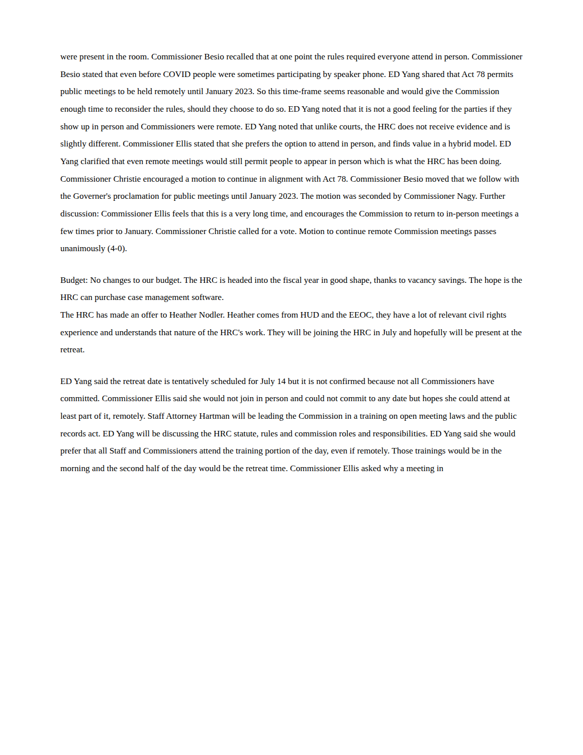were present in the room. Commissioner Besio recalled that at one point the rules required everyone attend in person. Commissioner Besio stated that even before COVID people were sometimes participating by speaker phone. ED Yang shared that Act 78 permits public meetings to be held remotely until January 2023. So this time-frame seems reasonable and would give the Commission enough time to reconsider the rules, should they choose to do so. ED Yang noted that it is not a good feeling for the parties if they show up in person and Commissioners were remote. ED Yang noted that unlike courts, the HRC does not receive evidence and is slightly different. Commissioner Ellis stated that she prefers the option to attend in person, and finds value in a hybrid model. ED Yang clarified that even remote meetings would still permit people to appear in person which is what the HRC has been doing. Commissioner Christie encouraged a motion to continue in alignment with Act 78. Commissioner Besio moved that we follow with the Governer's proclamation for public meetings until January 2023. The motion was seconded by Commissioner Nagy. Further discussion: Commissioner Ellis feels that this is a very long time, and encourages the Commission to return to in-person meetings a few times prior to January. Commissioner Christie called for a vote. Motion to continue remote Commission meetings passes unanimously (4-0).
Budget: No changes to our budget. The HRC is headed into the fiscal year in good shape, thanks to vacancy savings. The hope is the HRC can purchase case management software.
The HRC has made an offer to Heather Nodler. Heather comes from HUD and the EEOC, they have a lot of relevant civil rights experience and understands that nature of the HRC's work. They will be joining the HRC in July and hopefully will be present at the retreat.
ED Yang said the retreat date is tentatively scheduled for July 14 but it is not confirmed because not all Commissioners have committed. Commissioner Ellis said she would not join in person and could not commit to any date but hopes she could attend at least part of it, remotely. Staff Attorney Hartman will be leading the Commission in a training on open meeting laws and the public records act. ED Yang will be discussing the HRC statute, rules and commission roles and responsibilities. ED Yang said she would prefer that all Staff and Commissioners attend the training portion of the day, even if remotely. Those trainings would be in the morning and the second half of the day would be the retreat time. Commissioner Ellis asked why a meeting in